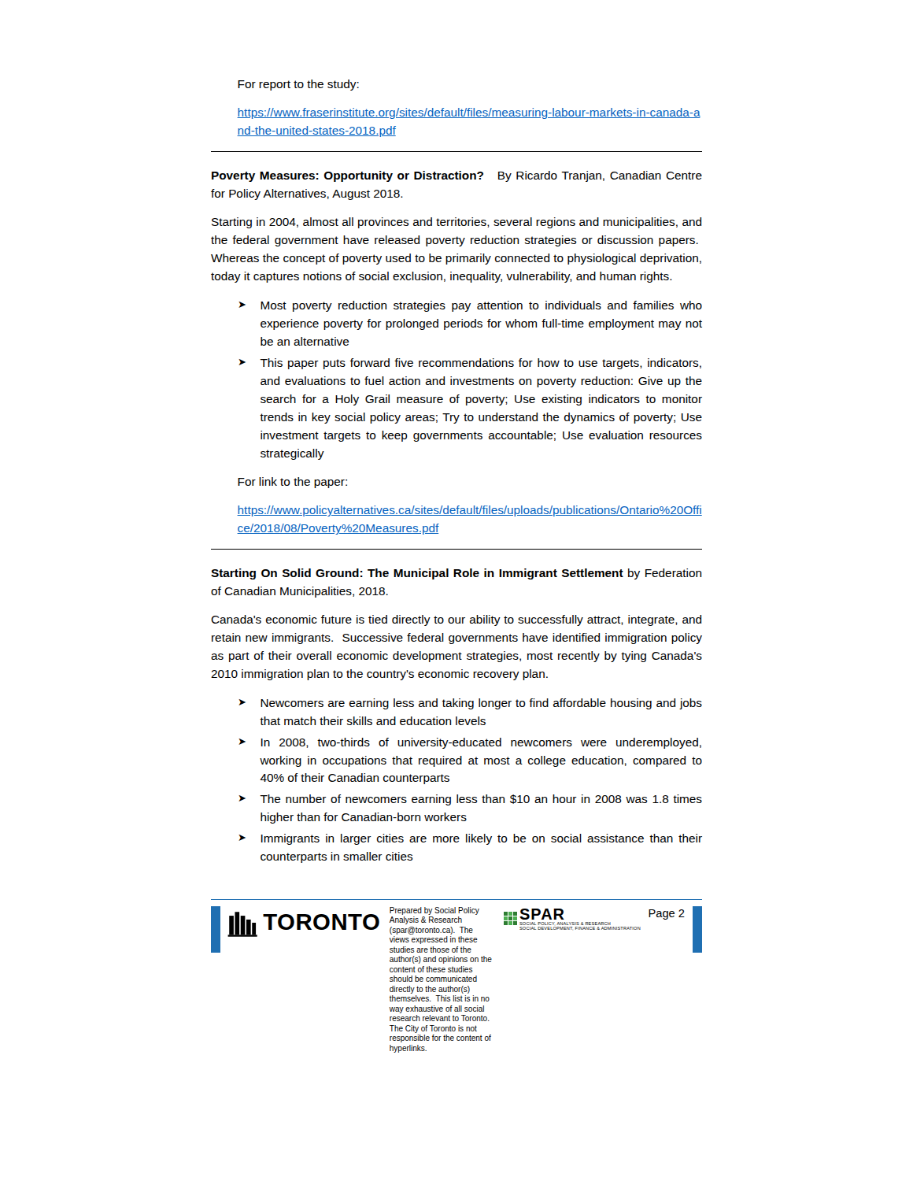For report to the study:
https://www.fraserinstitute.org/sites/default/files/measuring-labour-markets-in-canada-and-the-united-states-2018.pdf
Poverty Measures: Opportunity or Distraction? By Ricardo Tranjan, Canadian Centre for Policy Alternatives, August 2018.
Starting in 2004, almost all provinces and territories, several regions and municipalities, and the federal government have released poverty reduction strategies or discussion papers. Whereas the concept of poverty used to be primarily connected to physiological deprivation, today it captures notions of social exclusion, inequality, vulnerability, and human rights.
Most poverty reduction strategies pay attention to individuals and families who experience poverty for prolonged periods for whom full-time employment may not be an alternative
This paper puts forward five recommendations for how to use targets, indicators, and evaluations to fuel action and investments on poverty reduction: Give up the search for a Holy Grail measure of poverty; Use existing indicators to monitor trends in key social policy areas; Try to understand the dynamics of poverty; Use investment targets to keep governments accountable; Use evaluation resources strategically
For link to the paper:
https://www.policyalternatives.ca/sites/default/files/uploads/publications/Ontario%20Office/2018/08/Poverty%20Measures.pdf
Starting On Solid Ground: The Municipal Role in Immigrant Settlement by Federation of Canadian Municipalities, 2018.
Canada's economic future is tied directly to our ability to successfully attract, integrate, and retain new immigrants. Successive federal governments have identified immigration policy as part of their overall economic development strategies, most recently by tying Canada's 2010 immigration plan to the country's economic recovery plan.
Newcomers are earning less and taking longer to find affordable housing and jobs that match their skills and education levels
In 2008, two-thirds of university-educated newcomers were underemployed, working in occupations that required at most a college education, compared to 40% of their Canadian counterparts
The number of newcomers earning less than $10 an hour in 2008 was 1.8 times higher than for Canadian-born workers
Immigrants in larger cities are more likely to be on social assistance than their counterparts in smaller cities
TORONTO
Prepared by Social Policy Analysis & Research (spar@toronto.ca). The views expressed in these studies are those of the author(s) and opinions on the content of these studies should be communicated directly to the author(s) themselves. This list is in no way exhaustive of all social research relevant to Toronto. The City of Toronto is not responsible for the content of hyperlinks.
SPAR SOCIAL POLICY, ANALYSIS & RESEARCH SOCIAL DEVELOPMENT, FINANCE & ADMINISTRATION
Page 2